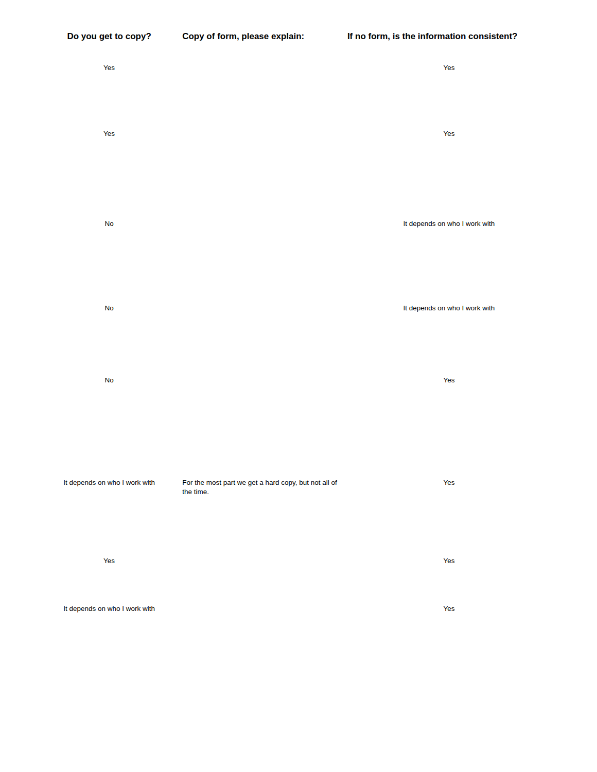| Do you get to copy? | Copy of form, please explain: | If no form, is the information consistent? |
| --- | --- | --- |
| Yes | | Yes |
| Yes | | Yes |
| No | | It depends on who I work with |
| No | | It depends on who I work with |
| No | | Yes |
| It depends on who I work with | For the most part we get a hard copy, but not all of the time. | Yes |
| Yes | | Yes |
| It depends on who I work with | | Yes |